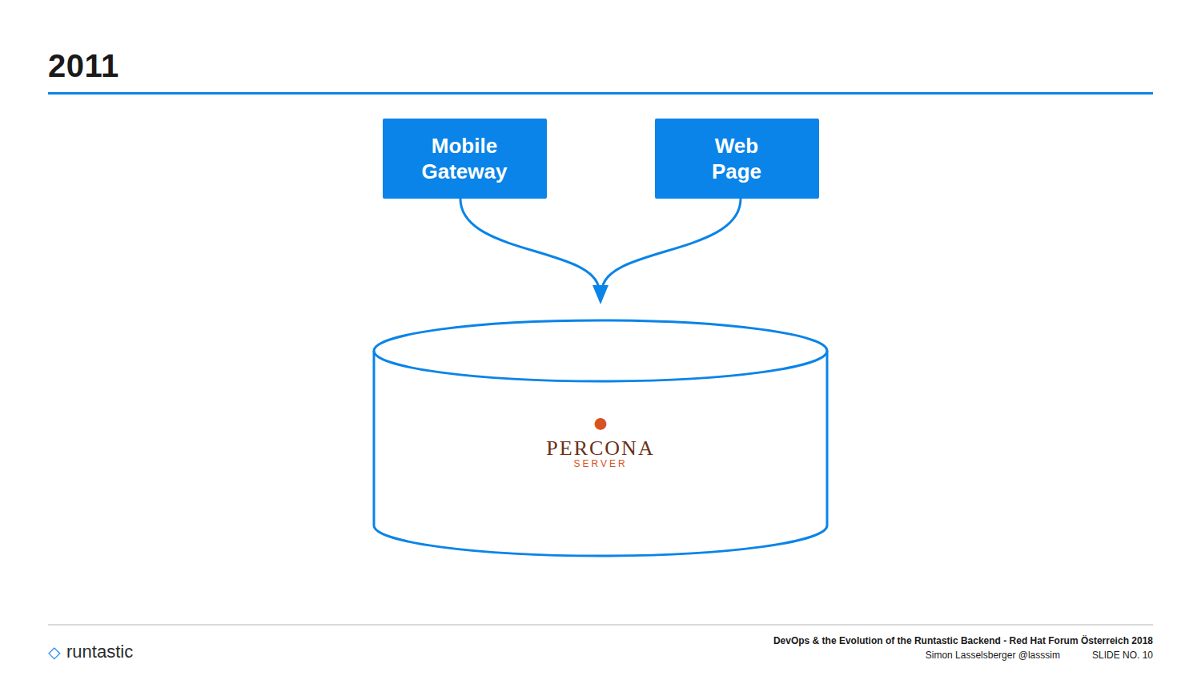2011
Mobile
Gateway
Web
Page
●
PERCONA
Server
◇runtastic
DevOps & the Evolution of the Runtastic Backend - Red Hat Forum Österreich 2018
Simon Lasselsberger @lasssim SLIDE NO. 10